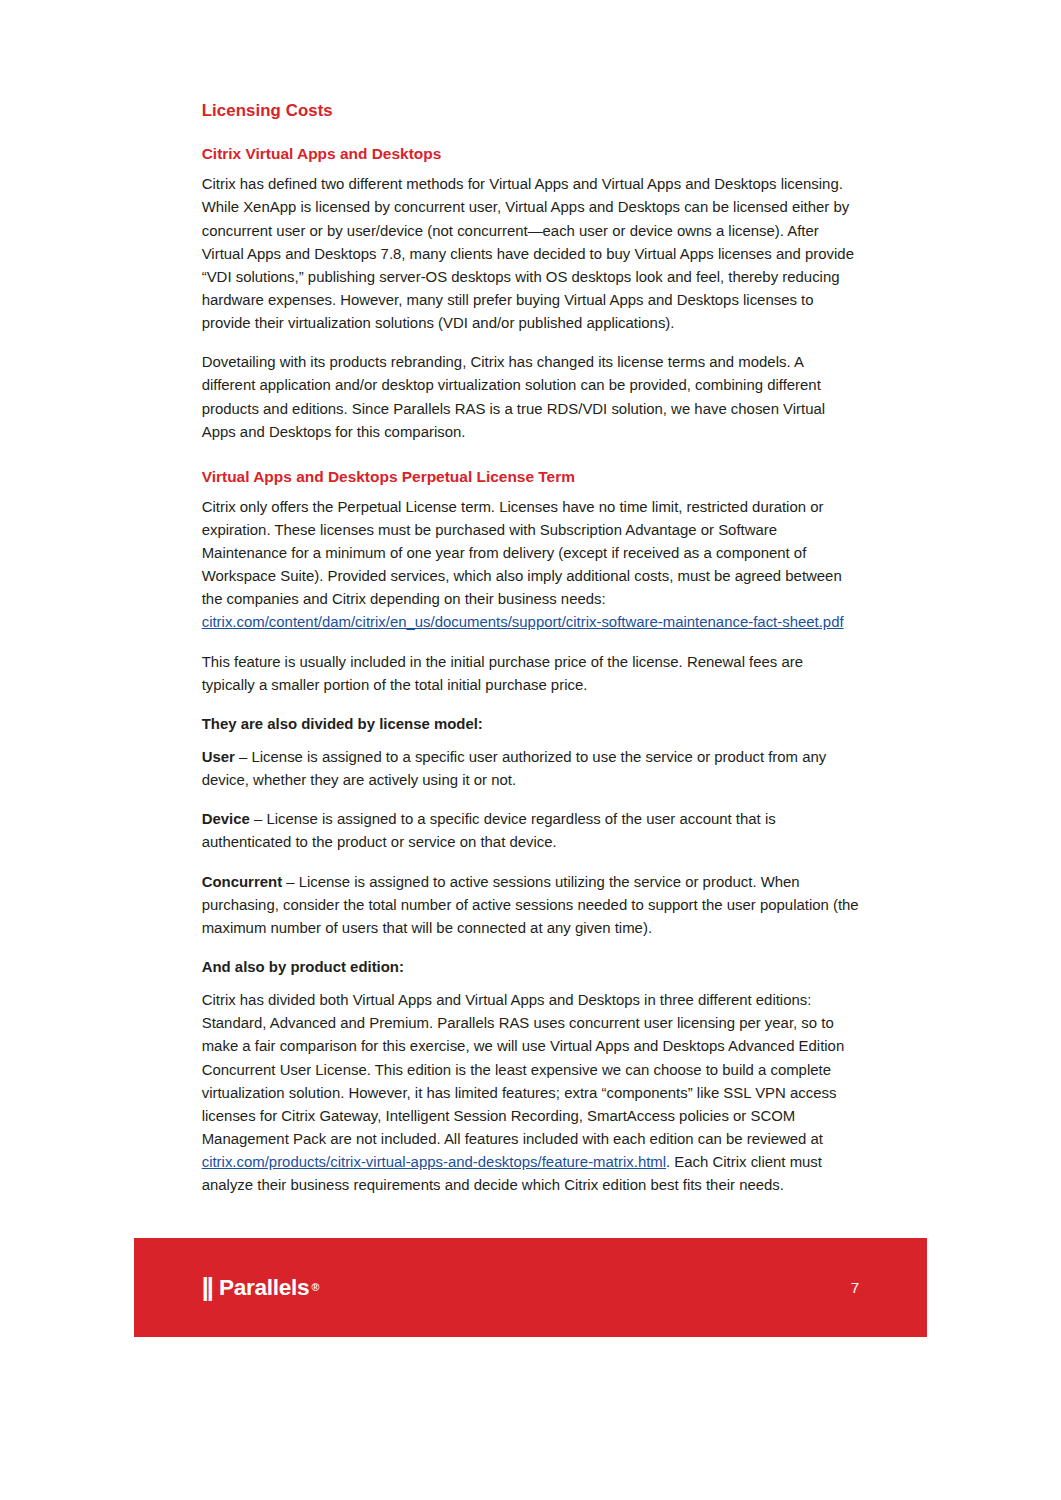Licensing Costs
Citrix Virtual Apps and Desktops
Citrix has defined two different methods for Virtual Apps and Virtual Apps and Desktops licensing. While XenApp is licensed by concurrent user, Virtual Apps and Desktops can be licensed either by concurrent user or by user/device (not concurrent—each user or device owns a license). After Virtual Apps and Desktops 7.8, many clients have decided to buy Virtual Apps licenses and provide “VDI solutions,” publishing server-OS desktops with OS desktops look and feel, thereby reducing hardware expenses. However, many still prefer buying Virtual Apps and Desktops licenses to provide their virtualization solutions (VDI and/or published applications).
Dovetailing with its products rebranding, Citrix has changed its license terms and models. A different application and/or desktop virtualization solution can be provided, combining different products and editions. Since Parallels RAS is a true RDS/VDI solution, we have chosen Virtual Apps and Desktops for this comparison.
Virtual Apps and Desktops Perpetual License Term
Citrix only offers the Perpetual License term. Licenses have no time limit, restricted duration or expiration. These licenses must be purchased with Subscription Advantage or Software Maintenance for a minimum of one year from delivery (except if received as a component of Workspace Suite). Provided services, which also imply additional costs, must be agreed between the companies and Citrix depending on their business needs: citrix.com/content/dam/citrix/en_us/documents/support/citrix-software-maintenance-fact-sheet.pdf
This feature is usually included in the initial purchase price of the license. Renewal fees are typically a smaller portion of the total initial purchase price.
They are also divided by license model:
User – License is assigned to a specific user authorized to use the service or product from any device, whether they are actively using it or not.
Device – License is assigned to a specific device regardless of the user account that is authenticated to the product or service on that device.
Concurrent – License is assigned to active sessions utilizing the service or product. When purchasing, consider the total number of active sessions needed to support the user population (the maximum number of users that will be connected at any given time).
And also by product edition:
Citrix has divided both Virtual Apps and Virtual Apps and Desktops in three different editions: Standard, Advanced and Premium. Parallels RAS uses concurrent user licensing per year, so to make a fair comparison for this exercise, we will use Virtual Apps and Desktops Advanced Edition Concurrent User License. This edition is the least expensive we can choose to build a complete virtualization solution. However, it has limited features; extra “components” like SSL VPN access licenses for Citrix Gateway, Intelligent Session Recording, SmartAccess policies or SCOM Management Pack are not included. All features included with each edition can be reviewed at citrix.com/products/citrix-virtual-apps-and-desktops/feature-matrix.html. Each Citrix client must analyze their business requirements and decide which Citrix edition best fits their needs.
||Parallels®
7